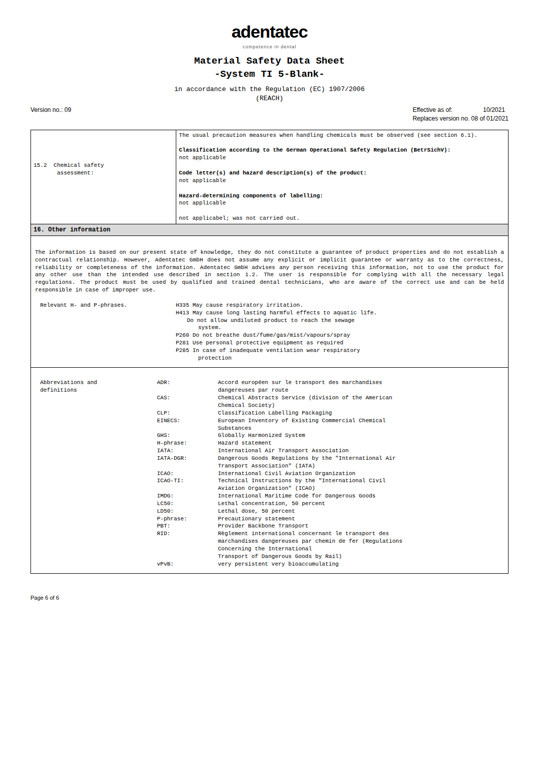adentatec
competence in dental
Material Safety Data Sheet
-System TI 5-Blank-
in accordance with the Regulation (EC) 1907/2006
(REACH)
Version no.: 09
Effective as of: 10/2021
Replaces version no. 08 of 01/2021
| 15.2 Chemical safety assessment: | The usual precaution measures when handling chemicals must be observed (see section 6.1). Classification according to the German Operational Safety Regulation (BetrSichV): not applicable Code letter(s) and hazard description(s) of the product: not applicable Hazard-determining components of labelling: not applicable not applicabel; was not carried out. |
16. Other information
The information is based on our present state of knowledge, they do not constitute a guarantee of product properties and do not establish a contractual relationship. However, Adentatec GmbH does not assume any explicit or implicit guarantee or warranty as to the correctness, reliability or completeness of the information. Adentatec GmbH advises any person receiving this information, not to use the product for any other use than the intended use described in section 1.2. The user is responsible for complying with all the necessary legal regulations. The product must be used by qualified and trained dental technicians, who are aware of the correct use and can be held responsible in case of improper use.
| Relevant H- and P-phrases. | H335 May cause respiratory irritation. H413 May cause long lasting harmful effects to aquatic life. Do not allow undiluted product to reach the sewage system. P260 Do not breathe dust/fume/gas/mist/vapours/spray P281 Use personal protective equipment as required P285 In case of inadequate ventilation wear respiratory protection |
| Abbreviations and definitions | ADR: | Accord européen sur le transport des marchandises dangereuses par route |
| | CAS: | Chemical Abstracts Service (division of the American Chemical Society) |
| | CLP: | Classification Labelling Packaging |
| | EINECS: | European Inventory of Existing Commercial Chemical Substances |
| | GHS: | Globally Harmonized System |
| | H-phrase: | Hazard statement |
| | IATA: | International Air Transport Association |
| | IATA-DGR: | Dangerous Goods Regulations by the "International Air Transport Association" (IATA) |
| | ICAO: | International Civil Aviation Organization |
| | ICAO-TI: | Technical Instructions by the "International Civil Aviation Organization" (ICAO) |
| | IMDG: | International Maritime Code for Dangerous Goods |
| | LC50: | Lethal concentration, 50 percent |
| | LD50: | Lethal dose, 50 percent |
| | P-phrase: | Precautionary statement |
| | PBT: | Provider Backbone Transport |
| | RID: | Règlement international concernant le transport des marchandises dangereuses par chemin de fer (Regulations Concerning the International Transport of Dangerous Goods by Rail) |
| | vPvB: | very persistent very bioaccumulating |
Page 6 of 6